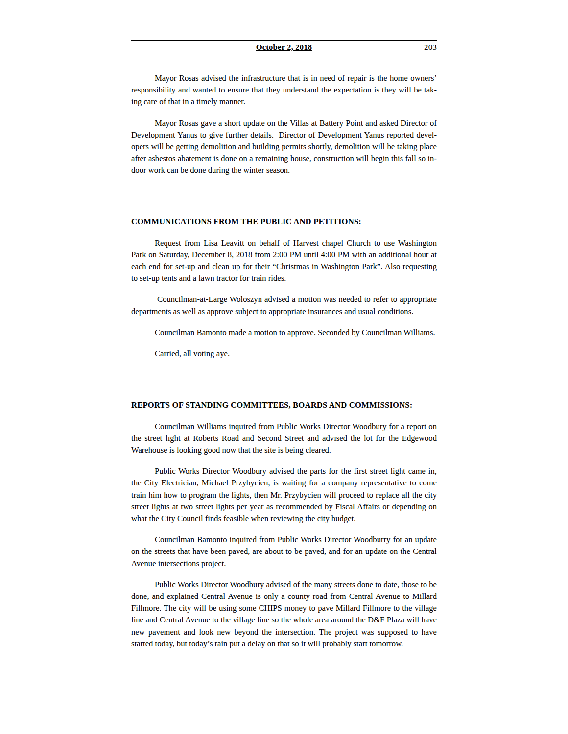October 2, 2018 203
Mayor Rosas advised the infrastructure that is in need of repair is the home owners’ responsibility and wanted to ensure that they understand the expectation is they will be taking care of that in a timely manner.
Mayor Rosas gave a short update on the Villas at Battery Point and asked Director of Development Yanus to give further details. Director of Development Yanus reported developers will be getting demolition and building permits shortly, demolition will be taking place after asbestos abatement is done on a remaining house, construction will begin this fall so indoor work can be done during the winter season.
Communications from the Public and Petitions:
Request from Lisa Leavitt on behalf of Harvest chapel Church to use Washington Park on Saturday, December 8, 2018 from 2:00 PM until 4:00 PM with an additional hour at each end for set-up and clean up for their “Christmas in Washington Park”. Also requesting to set-up tents and a lawn tractor for train rides.
Councilman-at-Large Woloszyn advised a motion was needed to refer to appropriate departments as well as approve subject to appropriate insurances and usual conditions.
Councilman Bamonto made a motion to approve. Seconded by Councilman Williams.
Carried, all voting aye.
Reports of Standing Committees, Boards and Commissions:
Councilman Williams inquired from Public Works Director Woodbury for a report on the street light at Roberts Road and Second Street and advised the lot for the Edgewood Warehouse is looking good now that the site is being cleared.
Public Works Director Woodbury advised the parts for the first street light came in, the City Electrician, Michael Przybycien, is waiting for a company representative to come train him how to program the lights, then Mr. Przybycien will proceed to replace all the city street lights at two street lights per year as recommended by Fiscal Affairs or depending on what the City Council finds feasible when reviewing the city budget.
Councilman Bamonto inquired from Public Works Director Woodburry for an update on the streets that have been paved, are about to be paved, and for an update on the Central Avenue intersections project.
Public Works Director Woodbury advised of the many streets done to date, those to be done, and explained Central Avenue is only a county road from Central Avenue to Millard Fillmore. The city will be using some CHIPS money to pave Millard Fillmore to the village line and Central Avenue to the village line so the whole area around the D&F Plaza will have new pavement and look new beyond the intersection. The project was supposed to have started today, but today’s rain put a delay on that so it will probably start tomorrow.